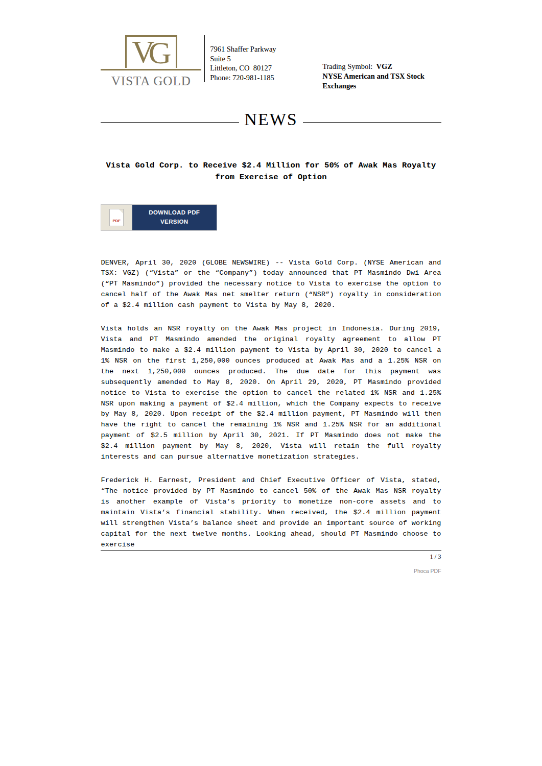VG
VISTA GOLD
7961 Shaffer Parkway
Suite 5
Littleton, CO 80127
Phone: 720-981-1185
Trading Symbol: VGZ
NYSE American and TSX Stock Exchanges
NEWS
Vista Gold Corp. to Receive $2.4 Million for 50% of Awak Mas Royalty
from Exercise of Option
PDF DOWNLOAD PDF VERSION
DENVER, April 30, 2020 (GLOBE NEWSWIRE) -- Vista Gold Corp. (NYSE American and TSX: VGZ) (“Vista” or the “Company”) today announced that PT Masmindo Dwi Area (“PT Masmindo”) provided the necessary notice to Vista to exercise the option to cancel half of the Awak Mas net smelter return (“NSR”) royalty in consideration of a $2.4 million cash payment to Vista by May 8, 2020.
Vista holds an NSR royalty on the Awak Mas project in Indonesia. During 2019, Vista and PT Masmindo amended the original royalty agreement to allow PT Masmindo to make a $2.4 million payment to Vista by April 30, 2020 to cancel a 1% NSR on the first 1,250,000 ounces produced at Awak Mas and a 1.25% NSR on the next 1,250,000 ounces produced. The due date for this payment was subsequently amended to May 8, 2020. On April 29, 2020, PT Masmindo provided notice to Vista to exercise the option to cancel the related 1% NSR and 1.25% NSR upon making a payment of $2.4 million, which the Company expects to receive by May 8, 2020. Upon receipt of the $2.4 million payment, PT Masmindo will then have the right to cancel the remaining 1% NSR and 1.25% NSR for an additional payment of $2.5 million by April 30, 2021. If PT Masmindo does not make the $2.4 million payment by May 8, 2020, Vista will retain the full royalty interests and can pursue alternative monetization strategies.
Frederick H. Earnest, President and Chief Executive Officer of Vista, stated, “The notice provided by PT Masmindo to cancel 50% of the Awak Mas NSR royalty is another example of Vista’s priority to monetize non-core assets and to maintain Vista’s financial stability. When received, the $2.4 million payment will strengthen Vista’s balance sheet and provide an important source of working capital for the next twelve months. Looking ahead, should PT Masmindo choose to exercise
1 / 3
Phoca PDF